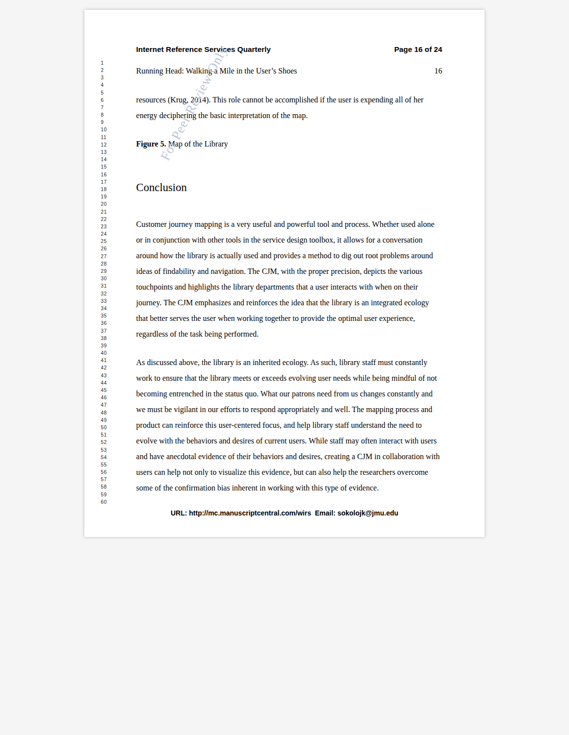123456789101112131415161718192021222324252627282930313233343536373839404142434445464748495051525354555657585960
Internet Reference Services Quarterly Page 16 of 24
Running Head: Walking a Mile in the User’s Shoes 16
For Peer Review Only
resources (Krug, 2014). This role cannot be accomplished if the user is expending all of her energy deciphering the basic interpretation of the map.
Figure 5. Map of the Library
Conclusion
Customer journey mapping is a very useful and powerful tool and process. Whether used alone or in conjunction with other tools in the service design toolbox, it allows for a conversation around how the library is actually used and provides a method to dig out root problems around ideas of findability and navigation. The CJM, with the proper precision, depicts the various touchpoints and highlights the library departments that a user interacts with when on their journey. The CJM emphasizes and reinforces the idea that the library is an integrated ecology that better serves the user when working together to provide the optimal user experience, regardless of the task being performed.
As discussed above, the library is an inherited ecology. As such, library staff must constantly work to ensure that the library meets or exceeds evolving user needs while being mindful of not becoming entrenched in the status quo. What our patrons need from us changes constantly and we must be vigilant in our efforts to respond appropriately and well. The mapping process and product can reinforce this user-centered focus, and help library staff understand the need to evolve with the behaviors and desires of current users. While staff may often interact with users and have anecdotal evidence of their behaviors and desires, creating a CJM in collaboration with users can help not only to visualize this evidence, but can also help the researchers overcome some of the confirmation bias inherent in working with this type of evidence.
URL: http://mc.manuscriptcentral.com/wirs Email: sokolojk@jmu.edu